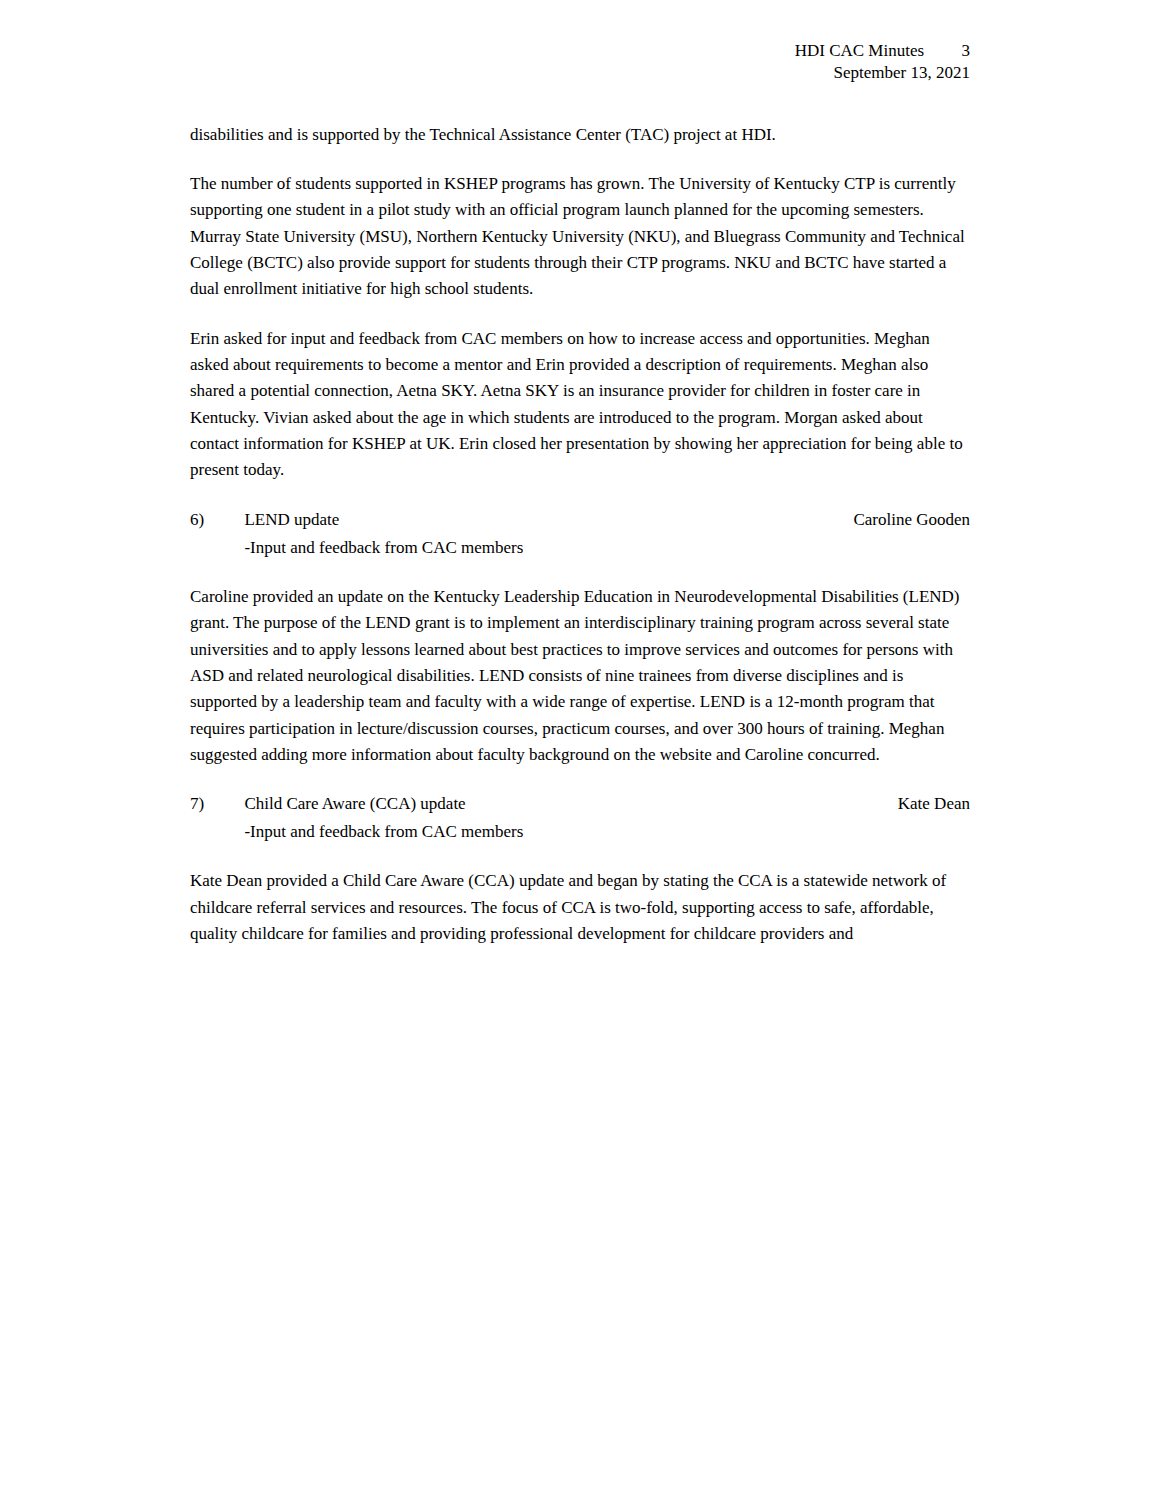HDI CAC Minutes3
September 13, 2021
disabilities and is supported by the Technical Assistance Center (TAC) project at HDI.
The number of students supported in KSHEP programs has grown. The University of Kentucky CTP is currently supporting one student in a pilot study with an official program launch planned for the upcoming semesters. Murray State University (MSU), Northern Kentucky University (NKU), and Bluegrass Community and Technical College (BCTC) also provide support for students through their CTP programs. NKU and BCTC have started a dual enrollment initiative for high school students.
Erin asked for input and feedback from CAC members on how to increase access and opportunities. Meghan asked about requirements to become a mentor and Erin provided a description of requirements. Meghan also shared a potential connection, Aetna SKY. Aetna SKY is an insurance provider for children in foster care in Kentucky. Vivian asked about the age in which students are introduced to the program. Morgan asked about contact information for KSHEP at UK. Erin closed her presentation by showing her appreciation for being able to present today.
6) LEND update Caroline Gooden
-Input and feedback from CAC members
Caroline provided an update on the Kentucky Leadership Education in Neurodevelopmental Disabilities (LEND) grant. The purpose of the LEND grant is to implement an interdisciplinary training program across several state universities and to apply lessons learned about best practices to improve services and outcomes for persons with ASD and related neurological disabilities. LEND consists of nine trainees from diverse disciplines and is supported by a leadership team and faculty with a wide range of expertise. LEND is a 12-month program that requires participation in lecture/discussion courses, practicum courses, and over 300 hours of training. Meghan suggested adding more information about faculty background on the website and Caroline concurred.
7) Child Care Aware (CCA) update Kate Dean
-Input and feedback from CAC members
Kate Dean provided a Child Care Aware (CCA) update and began by stating the CCA is a statewide network of childcare referral services and resources. The focus of CCA is two-fold, supporting access to safe, affordable, quality childcare for families and providing professional development for childcare providers and